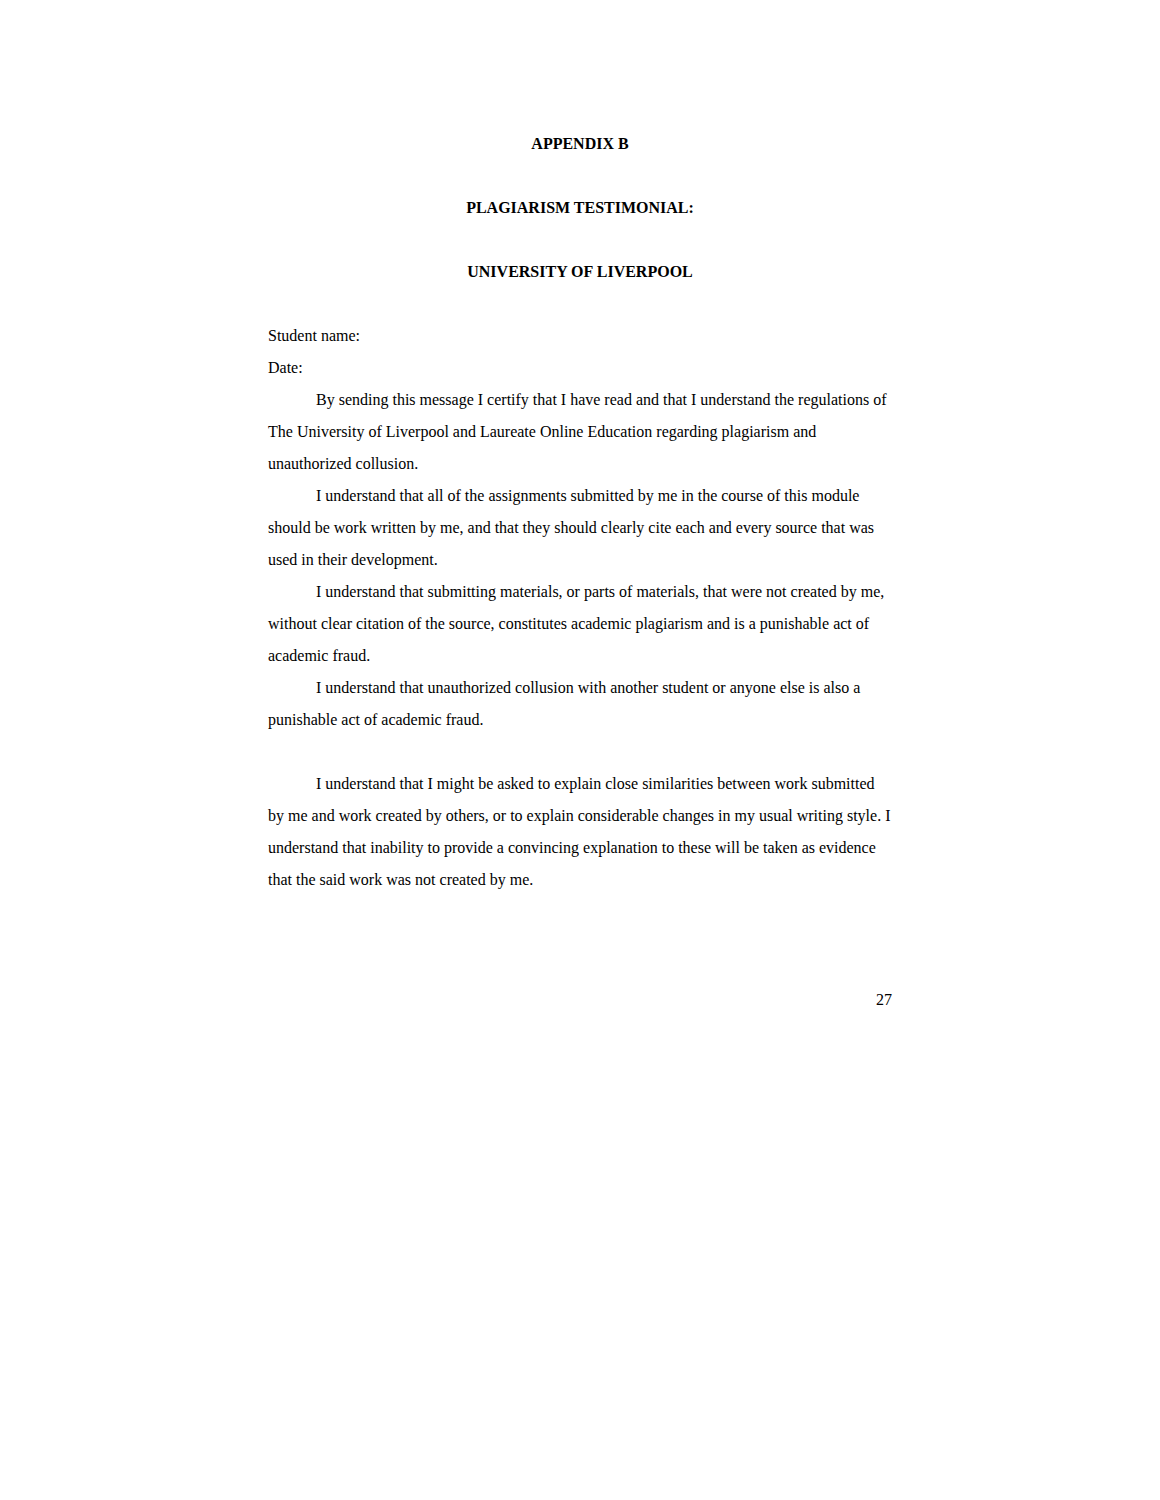APPENDIX B
PLAGIARISM TESTIMONIAL:
UNIVERSITY OF LIVERPOOL
Student name:
Date:
By sending this message I certify that I have read and that I understand the regulations of The University of Liverpool and Laureate Online Education regarding plagiarism and unauthorized collusion.
I understand that all of the assignments submitted by me in the course of this module should be work written by me, and that they should clearly cite each and every source that was used in their development.
I understand that submitting materials, or parts of materials, that were not created by me, without clear citation of the source, constitutes academic plagiarism and is a punishable act of academic fraud.
I understand that unauthorized collusion with another student or anyone else is also a punishable act of academic fraud.
I understand that I might be asked to explain close similarities between work submitted by me and work created by others, or to explain considerable changes in my usual writing style. I understand that inability to provide a convincing explanation to these will be taken as evidence that the said work was not created by me.
27